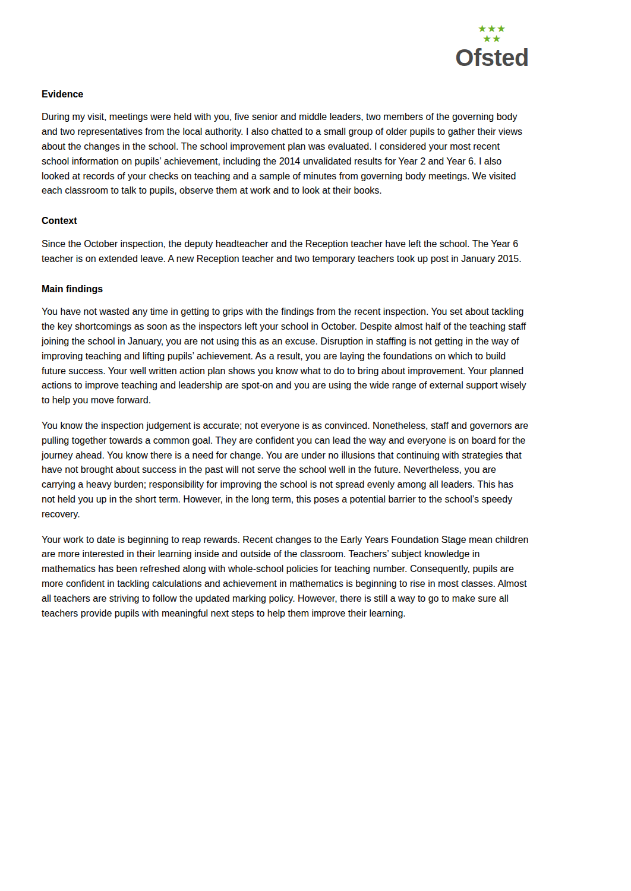★★★
★★ Ofsted
Evidence
During my visit, meetings were held with you, five senior and middle leaders, two members of the governing body and two representatives from the local authority. I also chatted to a small group of older pupils to gather their views about the changes in the school. The school improvement plan was evaluated. I considered your most recent school information on pupils’ achievement, including the 2014 unvalidated results for Year 2 and Year 6. I also looked at records of your checks on teaching and a sample of minutes from governing body meetings. We visited each classroom to talk to pupils, observe them at work and to look at their books.
Context
Since the October inspection, the deputy headteacher and the Reception teacher have left the school. The Year 6 teacher is on extended leave. A new Reception teacher and two temporary teachers took up post in January 2015.
Main findings
You have not wasted any time in getting to grips with the findings from the recent inspection. You set about tackling the key shortcomings as soon as the inspectors left your school in October. Despite almost half of the teaching staff joining the school in January, you are not using this as an excuse. Disruption in staffing is not getting in the way of improving teaching and lifting pupils’ achievement. As a result, you are laying the foundations on which to build future success. Your well written action plan shows you know what to do to bring about improvement. Your planned actions to improve teaching and leadership are spot-on and you are using the wide range of external support wisely to help you move forward.
You know the inspection judgement is accurate; not everyone is as convinced. Nonetheless, staff and governors are pulling together towards a common goal. They are confident you can lead the way and everyone is on board for the journey ahead. You know there is a need for change. You are under no illusions that continuing with strategies that have not brought about success in the past will not serve the school well in the future. Nevertheless, you are carrying a heavy burden; responsibility for improving the school is not spread evenly among all leaders. This has not held you up in the short term. However, in the long term, this poses a potential barrier to the school’s speedy recovery.
Your work to date is beginning to reap rewards. Recent changes to the Early Years Foundation Stage mean children are more interested in their learning inside and outside of the classroom. Teachers’ subject knowledge in mathematics has been refreshed along with whole-school policies for teaching number. Consequently, pupils are more confident in tackling calculations and achievement in mathematics is beginning to rise in most classes. Almost all teachers are striving to follow the updated marking policy. However, there is still a way to go to make sure all teachers provide pupils with meaningful next steps to help them improve their learning.